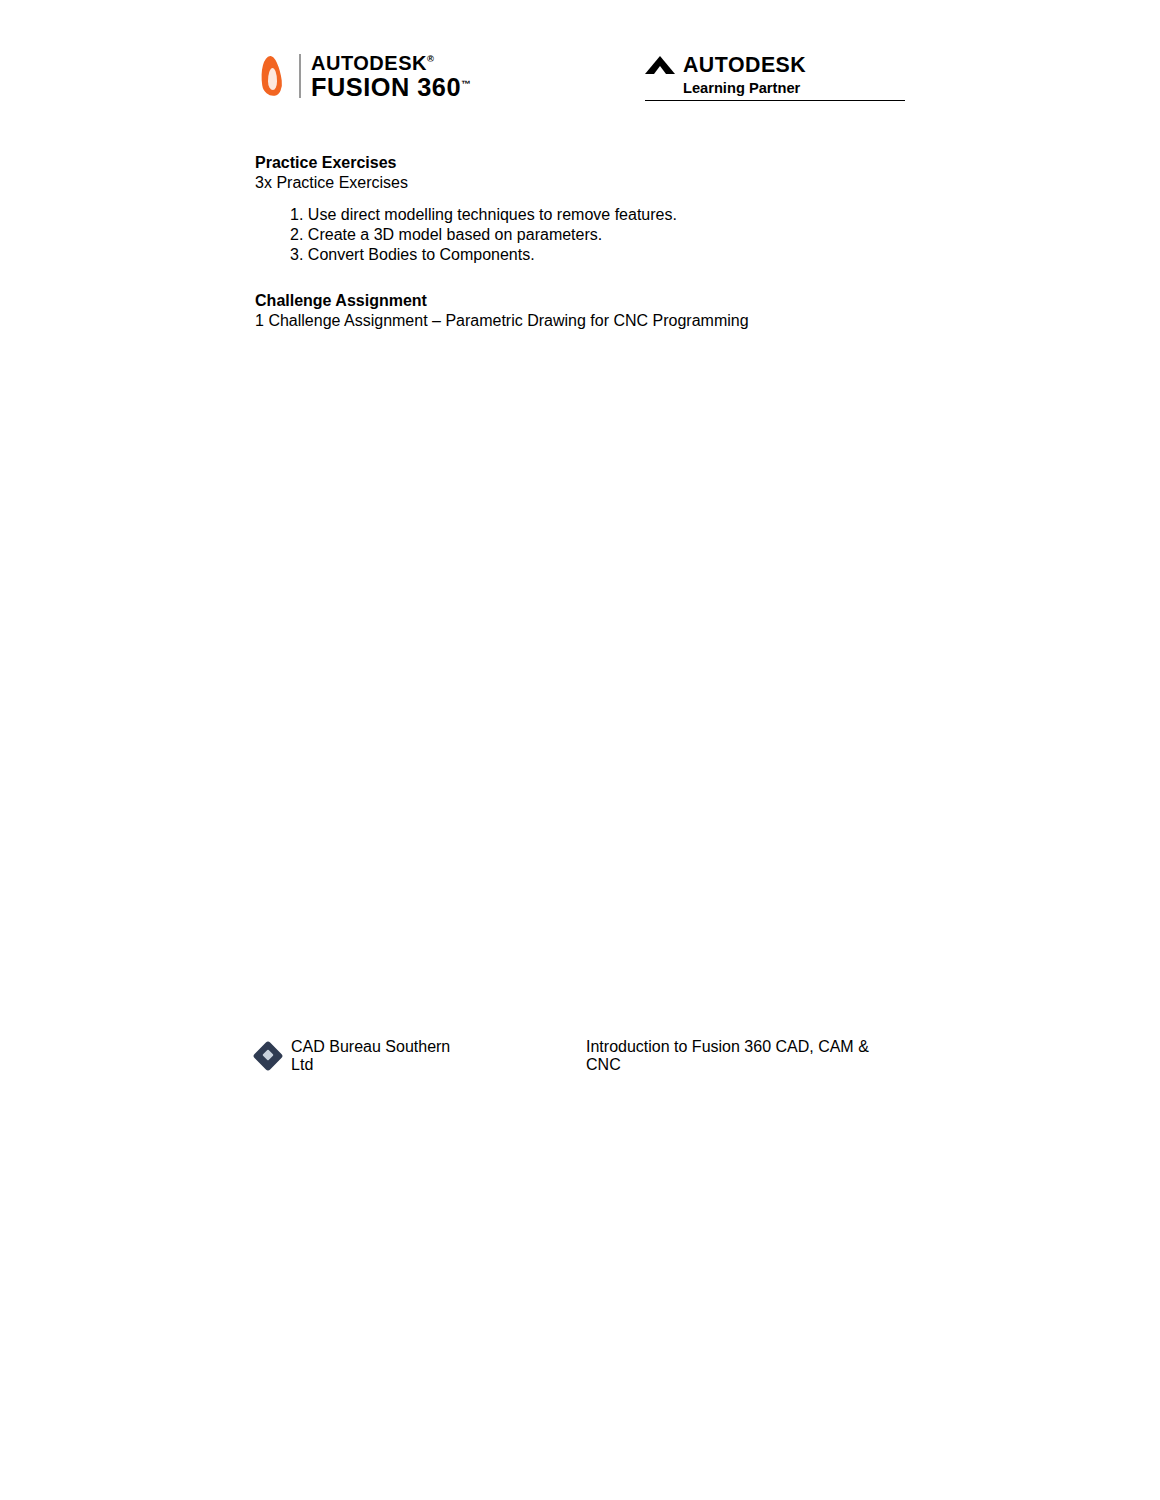AUTODESK®
FUSION 360™
AUTODESK
Learning Partner
Practice Exercises
3x Practice Exercises
Use direct modelling techniques to remove features.
Create a 3D model based on parameters.
Convert Bodies to Components.
Challenge Assignment
1 Challenge Assignment – Parametric Drawing for CNC Programming
CAD Bureau Southern Ltd
Introduction to Fusion 360 CAD, CAM & CNC